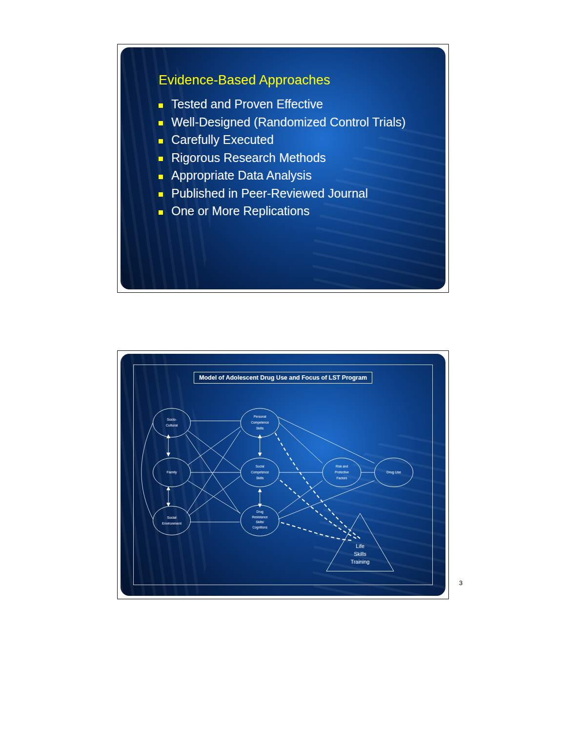Evidence-Based Approaches
Tested and Proven Effective
Well-Designed (Randomized Control Trials)
Carefully Executed
Rigorous Research Methods
Appropriate Data Analysis
Published in Peer-Reviewed Journal
One or More Replications
Model of Adolescent Drug Use and Focus of LST Program
Socio- Cultural Family Social Environment Personal Competence Skills Social Competence Skills Drug Resistance Skills/ Cognitions Risk and Protective Factors Drug Use Life Skills Training
3